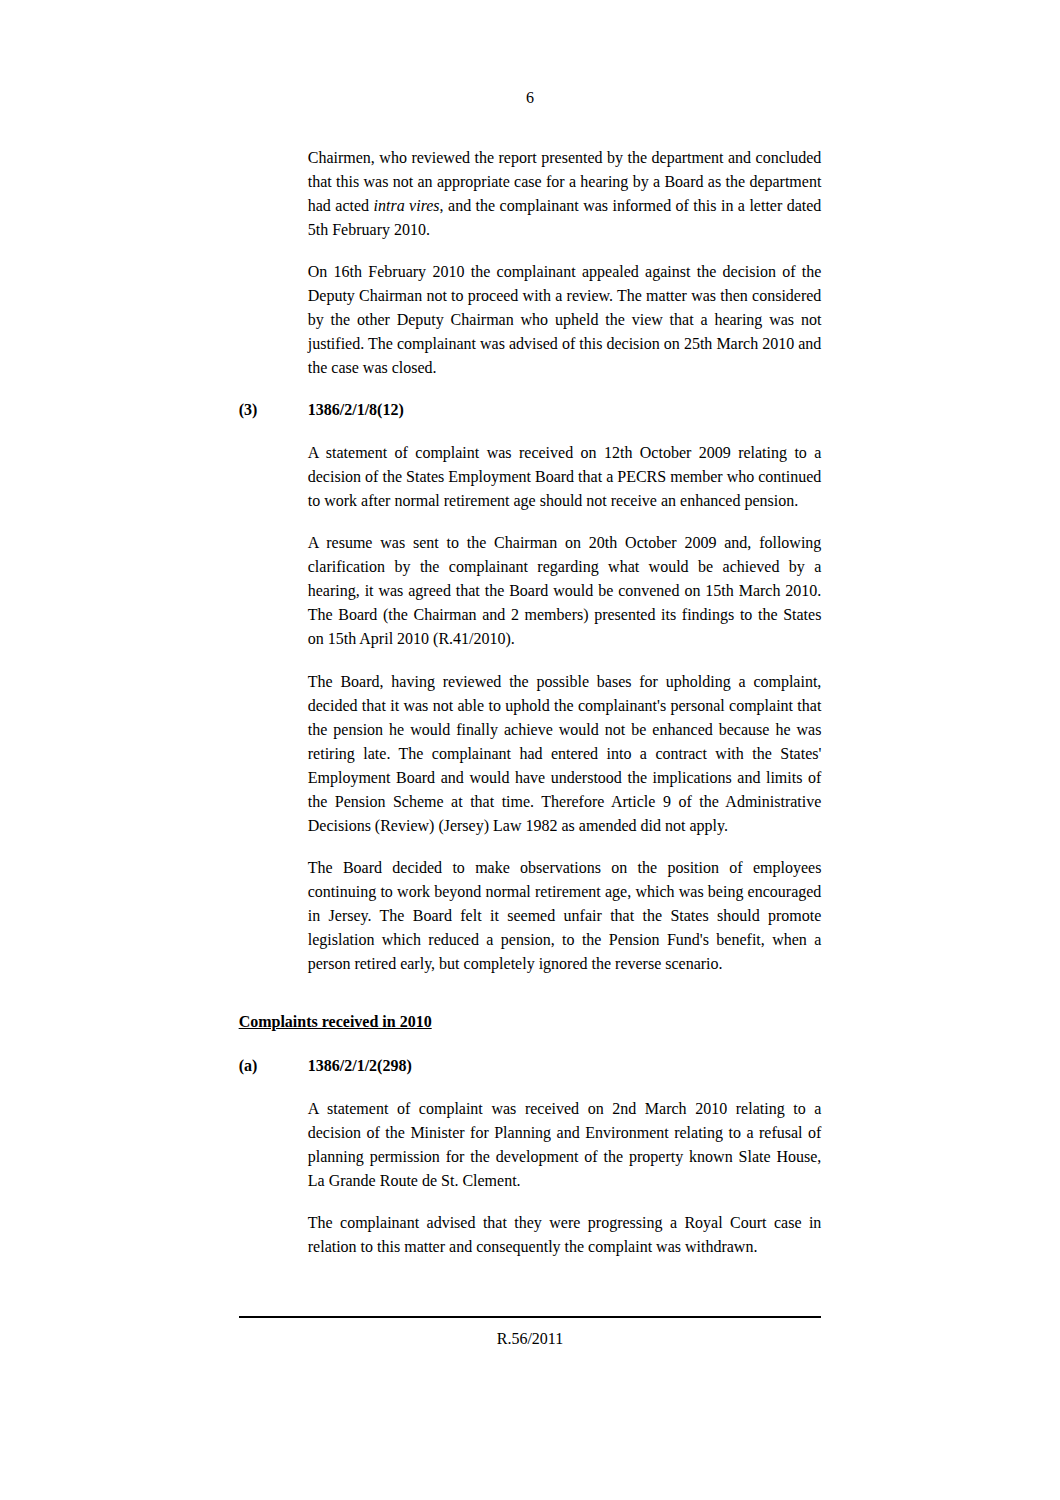6
Chairmen, who reviewed the report presented by the department and concluded that this was not an appropriate case for a hearing by a Board as the department had acted intra vires, and the complainant was informed of this in a letter dated 5th February 2010.
On 16th February 2010 the complainant appealed against the decision of the Deputy Chairman not to proceed with a review. The matter was then considered by the other Deputy Chairman who upheld the view that a hearing was not justified. The complainant was advised of this decision on 25th March 2010 and the case was closed.
(3)
1386/2/1/8(12)
A statement of complaint was received on 12th October 2009 relating to a decision of the States Employment Board that a PECRS member who continued to work after normal retirement age should not receive an enhanced pension.
A resume was sent to the Chairman on 20th October 2009 and, following clarification by the complainant regarding what would be achieved by a hearing, it was agreed that the Board would be convened on 15th March 2010. The Board (the Chairman and 2 members) presented its findings to the States on 15th April 2010 (R.41/2010).
The Board, having reviewed the possible bases for upholding a complaint, decided that it was not able to uphold the complainant's personal complaint that the pension he would finally achieve would not be enhanced because he was retiring late. The complainant had entered into a contract with the States' Employment Board and would have understood the implications and limits of the Pension Scheme at that time. Therefore Article 9 of the Administrative Decisions (Review) (Jersey) Law 1982 as amended did not apply.
The Board decided to make observations on the position of employees continuing to work beyond normal retirement age, which was being encouraged in Jersey. The Board felt it seemed unfair that the States should promote legislation which reduced a pension, to the Pension Fund's benefit, when a person retired early, but completely ignored the reverse scenario.
Complaints received in 2010
(a)
1386/2/1/2(298)
A statement of complaint was received on 2nd March 2010 relating to a decision of the Minister for Planning and Environment relating to a refusal of planning permission for the development of the property known Slate House, La Grande Route de St. Clement.
The complainant advised that they were progressing a Royal Court case in relation to this matter and consequently the complaint was withdrawn.
R.56/2011